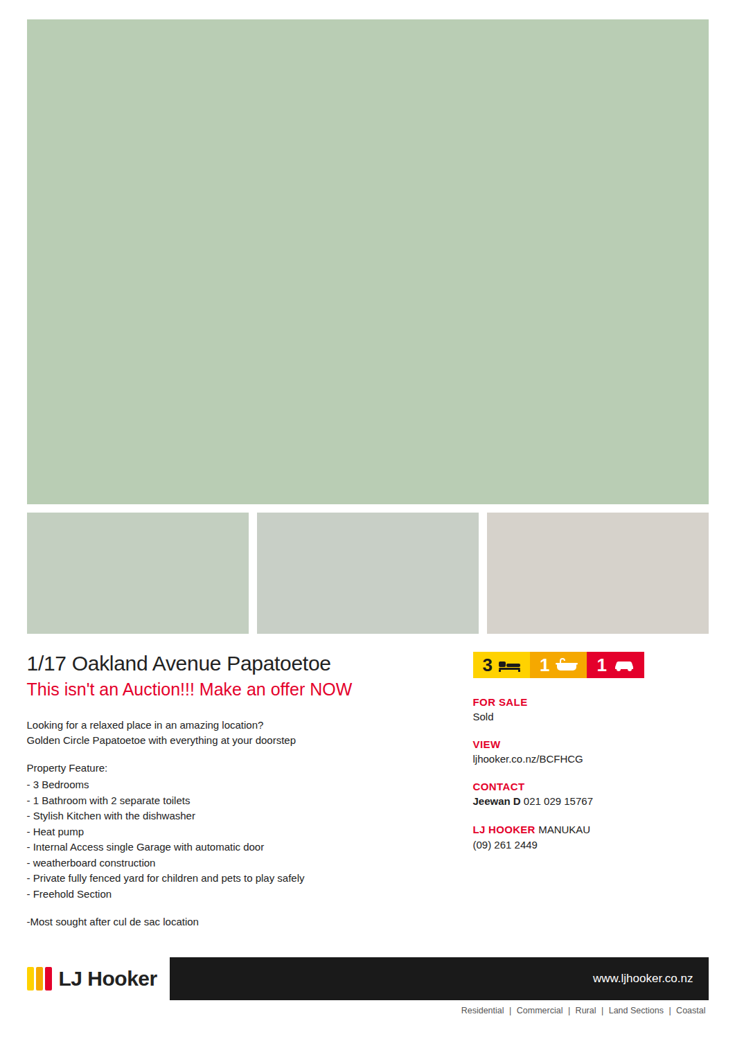1/17 Oakland Avenue Papatoetoe
This isn't an Auction!!! Make an offer NOW
Looking for a relaxed place in an amazing location?
Golden Circle Papatoetoe with everything at your doorstep
Property Feature:
- 3 Bedrooms
- 1 Bathroom with 2 separate toilets
- Stylish Kitchen with the dishwasher
- Heat pump
- Internal Access single Garage with automatic door
- weatherboard construction
- Private fully fenced yard for children and pets to play safely
- Freehold Section
-Most sought after cul de sac location
3
1
1
For Sale
Sold
View
ljhooker.co.nz/BCFHCG
Contact
Jeewan D 021 029 15767
LJ HOOKER MANUKAU
(09) 261 2449
LJ Hooker
www.ljhooker.co.nz
Residential | Commercial | Rural | Land Sections | Coastal